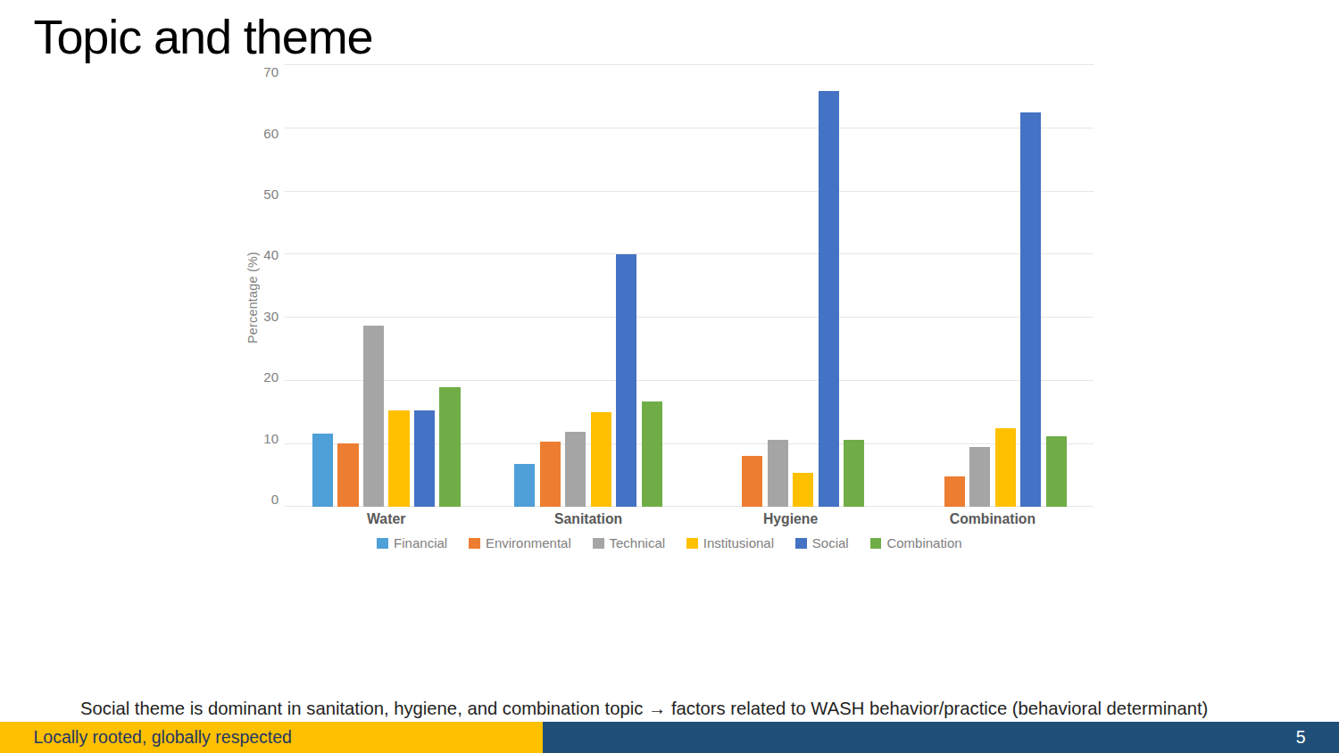Topic and theme
Percentage (%)
70 60 50 40 30 20 10 0
Water Sanitation Hygiene Combination
Financial
Environmental
Technical
Institusional
Social
Combination
Social theme is dominant in sanitation, hygiene, and combination topic → factors related to WASH behavior/practice (behavioral determinant)
Locally rooted, globally respected
5